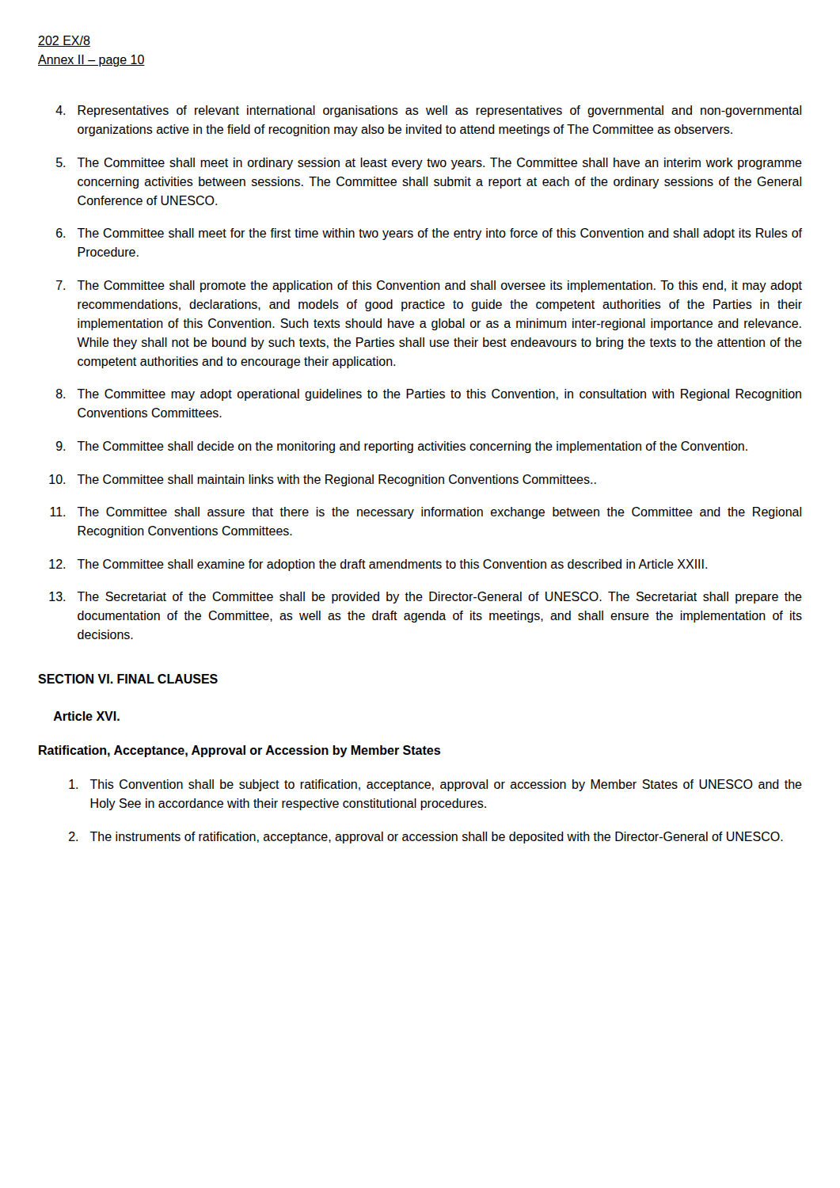202 EX/8
Annex II – page 10
Representatives of relevant international organisations as well as representatives of governmental and non-governmental organizations active in the field of recognition may also be invited to attend meetings of The Committee as observers.
The Committee shall meet in ordinary session at least every two years. The Committee shall have an interim work programme concerning activities between sessions. The Committee shall submit a report at each of the ordinary sessions of the General Conference of UNESCO.
The Committee shall meet for the first time within two years of the entry into force of this Convention and shall adopt its Rules of Procedure.
The Committee shall promote the application of this Convention and shall oversee its implementation. To this end, it may adopt recommendations, declarations, and models of good practice to guide the competent authorities of the Parties in their implementation of this Convention. Such texts should have a global or as a minimum inter-regional importance and relevance. While they shall not be bound by such texts, the Parties shall use their best endeavours to bring the texts to the attention of the competent authorities and to encourage their application.
The Committee may adopt operational guidelines to the Parties to this Convention, in consultation with Regional Recognition Conventions Committees.
The Committee shall decide on the monitoring and reporting activities concerning the implementation of the Convention.
The Committee shall maintain links with the Regional Recognition Conventions Committees..
The Committee shall assure that there is the necessary information exchange between the Committee and the Regional Recognition Conventions Committees.
The Committee shall examine for adoption the draft amendments to this Convention as described in Article XXIII.
The Secretariat of the Committee shall be provided by the Director-General of UNESCO. The Secretariat shall prepare the documentation of the Committee, as well as the draft agenda of its meetings, and shall ensure the implementation of its decisions.
SECTION VI. FINAL CLAUSES
Article XVI.
Ratification, Acceptance, Approval or Accession by Member States
This Convention shall be subject to ratification, acceptance, approval or accession by Member States of UNESCO and the Holy See in accordance with their respective constitutional procedures.
The instruments of ratification, acceptance, approval or accession shall be deposited with the Director-General of UNESCO.